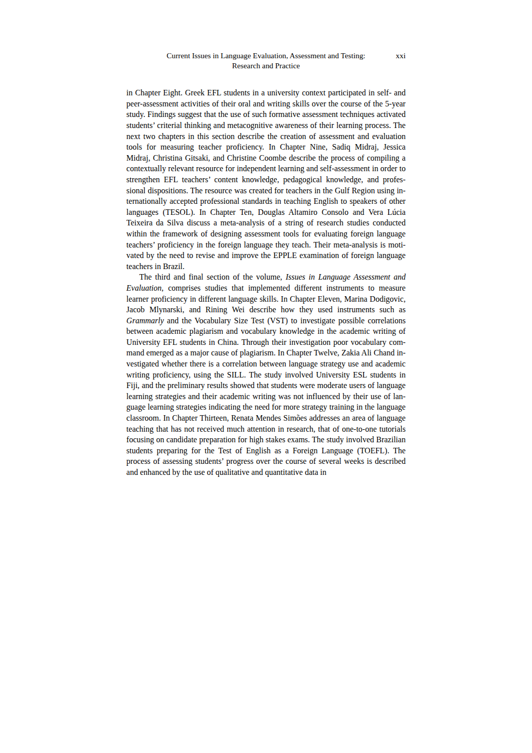Current Issues in Language Evaluation, Assessment and Testing:
Research and Practice
xxi
in Chapter Eight. Greek EFL students in a university context participated in self- and peer-assessment activities of their oral and writing skills over the course of the 5-year study. Findings suggest that the use of such formative assessment techniques activated students’ criterial thinking and metacognitive awareness of their learning process. The next two chapters in this section describe the creation of assessment and evaluation tools for measuring teacher proficiency. In Chapter Nine, Sadiq Midraj, Jessica Midraj, Christina Gitsaki, and Christine Coombe describe the process of compiling a contextually relevant resource for independent learning and self-assessment in order to strengthen EFL teachers’ content knowledge, pedagogical knowledge, and professional dispositions. The resource was created for teachers in the Gulf Region using internationally accepted professional standards in teaching English to speakers of other languages (TESOL). In Chapter Ten, Douglas Altamiro Consolo and Vera Lúcia Teixeira da Silva discuss a meta-analysis of a string of research studies conducted within the framework of designing assessment tools for evaluating foreign language teachers’ proficiency in the foreign language they teach. Their meta-analysis is motivated by the need to revise and improve the EPPLE examination of foreign language teachers in Brazil.
The third and final section of the volume, Issues in Language Assessment and Evaluation, comprises studies that implemented different instruments to measure learner proficiency in different language skills. In Chapter Eleven, Marina Dodigovic, Jacob Mlynarski, and Rining Wei describe how they used instruments such as Grammarly and the Vocabulary Size Test (VST) to investigate possible correlations between academic plagiarism and vocabulary knowledge in the academic writing of University EFL students in China. Through their investigation poor vocabulary command emerged as a major cause of plagiarism. In Chapter Twelve, Zakia Ali Chand investigated whether there is a correlation between language strategy use and academic writing proficiency, using the SILL. The study involved University ESL students in Fiji, and the preliminary results showed that students were moderate users of language learning strategies and their academic writing was not influenced by their use of language learning strategies indicating the need for more strategy training in the language classroom. In Chapter Thirteen, Renata Mendes Simões addresses an area of language teaching that has not received much attention in research, that of one-to-one tutorials focusing on candidate preparation for high stakes exams. The study involved Brazilian students preparing for the Test of English as a Foreign Language (TOEFL). The process of assessing students’ progress over the course of several weeks is described and enhanced by the use of qualitative and quantitative data in